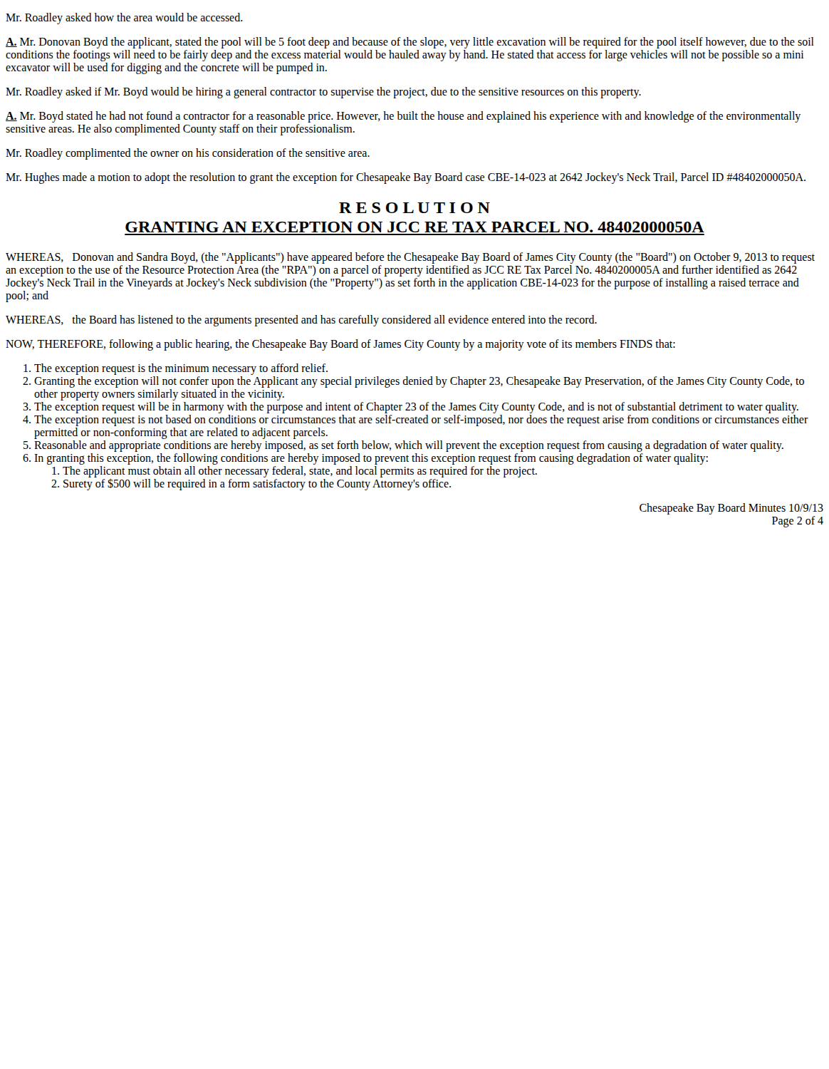Mr. Roadley asked how the area would be accessed.
A. Mr. Donovan Boyd the applicant, stated the pool will be 5 foot deep and because of the slope, very little excavation will be required for the pool itself however, due to the soil conditions the footings will need to be fairly deep and the excess material would be hauled away by hand. He stated that access for large vehicles will not be possible so a mini excavator will be used for digging and the concrete will be pumped in.
Mr. Roadley asked if Mr. Boyd would be hiring a general contractor to supervise the project, due to the sensitive resources on this property.
A. Mr. Boyd stated he had not found a contractor for a reasonable price. However, he built the house and explained his experience with and knowledge of the environmentally sensitive areas. He also complimented County staff on their professionalism.
Mr. Roadley complimented the owner on his consideration of the sensitive area.
Mr. Hughes made a motion to adopt the resolution to grant the exception for Chesapeake Bay Board case CBE-14-023 at 2642 Jockey's Neck Trail, Parcel ID #48402000050A.
R E S O L U T I O N
GRANTING AN EXCEPTION ON JCC RE TAX PARCEL NO. 48402000050A
WHEREAS, Donovan and Sandra Boyd, (the "Applicants") have appeared before the Chesapeake Bay Board of James City County (the "Board") on October 9, 2013 to request an exception to the use of the Resource Protection Area (the "RPA") on a parcel of property identified as JCC RE Tax Parcel No. 4840200005A and further identified as 2642 Jockey's Neck Trail in the Vineyards at Jockey's Neck subdivision (the "Property") as set forth in the application CBE-14-023 for the purpose of installing a raised terrace and pool; and
WHEREAS, the Board has listened to the arguments presented and has carefully considered all evidence entered into the record.
NOW, THEREFORE, following a public hearing, the Chesapeake Bay Board of James City County by a majority vote of its members FINDS that:
The exception request is the minimum necessary to afford relief.
Granting the exception will not confer upon the Applicant any special privileges denied by Chapter 23, Chesapeake Bay Preservation, of the James City County Code, to other property owners similarly situated in the vicinity.
The exception request will be in harmony with the purpose and intent of Chapter 23 of the James City County Code, and is not of substantial detriment to water quality.
The exception request is not based on conditions or circumstances that are self-created or self-imposed, nor does the request arise from conditions or circumstances either permitted or non-conforming that are related to adjacent parcels.
Reasonable and appropriate conditions are hereby imposed, as set forth below, which will prevent the exception request from causing a degradation of water quality.
In granting this exception, the following conditions are hereby imposed to prevent this exception request from causing degradation of water quality:
The applicant must obtain all other necessary federal, state, and local permits as required for the project.
Surety of $500 will be required in a form satisfactory to the County Attorney's office.
Chesapeake Bay Board Minutes 10/9/13
Page 2 of 4